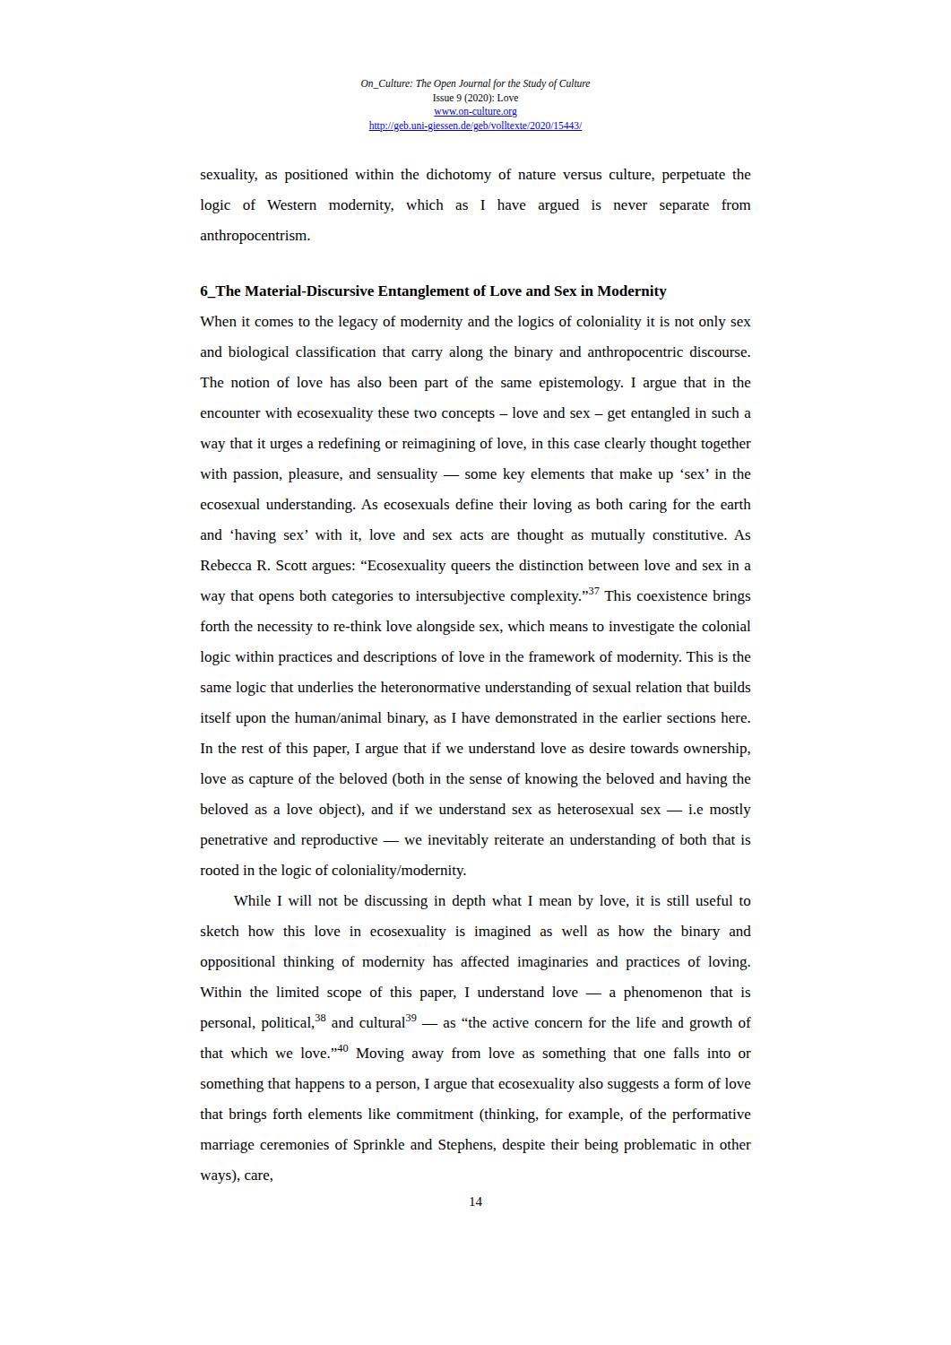On_Culture: The Open Journal for the Study of Culture
Issue 9 (2020): Love
www.on-culture.org
http://geb.uni-giessen.de/geb/volltexte/2020/15443/
sexuality, as positioned within the dichotomy of nature versus culture, perpetuate the logic of Western modernity, which as I have argued is never separate from anthropocentrism.
6_The Material-Discursive Entanglement of Love and Sex in Modernity
When it comes to the legacy of modernity and the logics of coloniality it is not only sex and biological classification that carry along the binary and anthropocentric discourse. The notion of love has also been part of the same epistemology. I argue that in the encounter with ecosexuality these two concepts – love and sex – get entangled in such a way that it urges a redefining or reimagining of love, in this case clearly thought together with passion, pleasure, and sensuality — some key elements that make up ‘sex’ in the ecosexual understanding. As ecosexuals define their loving as both caring for the earth and ‘having sex’ with it, love and sex acts are thought as mutually constitutive. As Rebecca R. Scott argues: “Ecosexuality queers the distinction between love and sex in a way that opens both categories to intersubjective complexity.”37 This coexistence brings forth the necessity to re-think love alongside sex, which means to investigate the colonial logic within practices and descriptions of love in the framework of modernity. This is the same logic that underlies the heteronormative understanding of sexual relation that builds itself upon the human/animal binary, as I have demonstrated in the earlier sections here. In the rest of this paper, I argue that if we understand love as desire towards ownership, love as capture of the beloved (both in the sense of knowing the beloved and having the beloved as a love object), and if we understand sex as heterosexual sex — i.e mostly penetrative and reproductive — we inevitably reiterate an understanding of both that is rooted in the logic of coloniality/modernity.
While I will not be discussing in depth what I mean by love, it is still useful to sketch how this love in ecosexuality is imagined as well as how the binary and oppositional thinking of modernity has affected imaginaries and practices of loving. Within the limited scope of this paper, I understand love — a phenomenon that is personal, political,38 and cultural39 — as “the active concern for the life and growth of that which we love.”40 Moving away from love as something that one falls into or something that happens to a person, I argue that ecosexuality also suggests a form of love that brings forth elements like commitment (thinking, for example, of the performative marriage ceremonies of Sprinkle and Stephens, despite their being problematic in other ways), care,
14